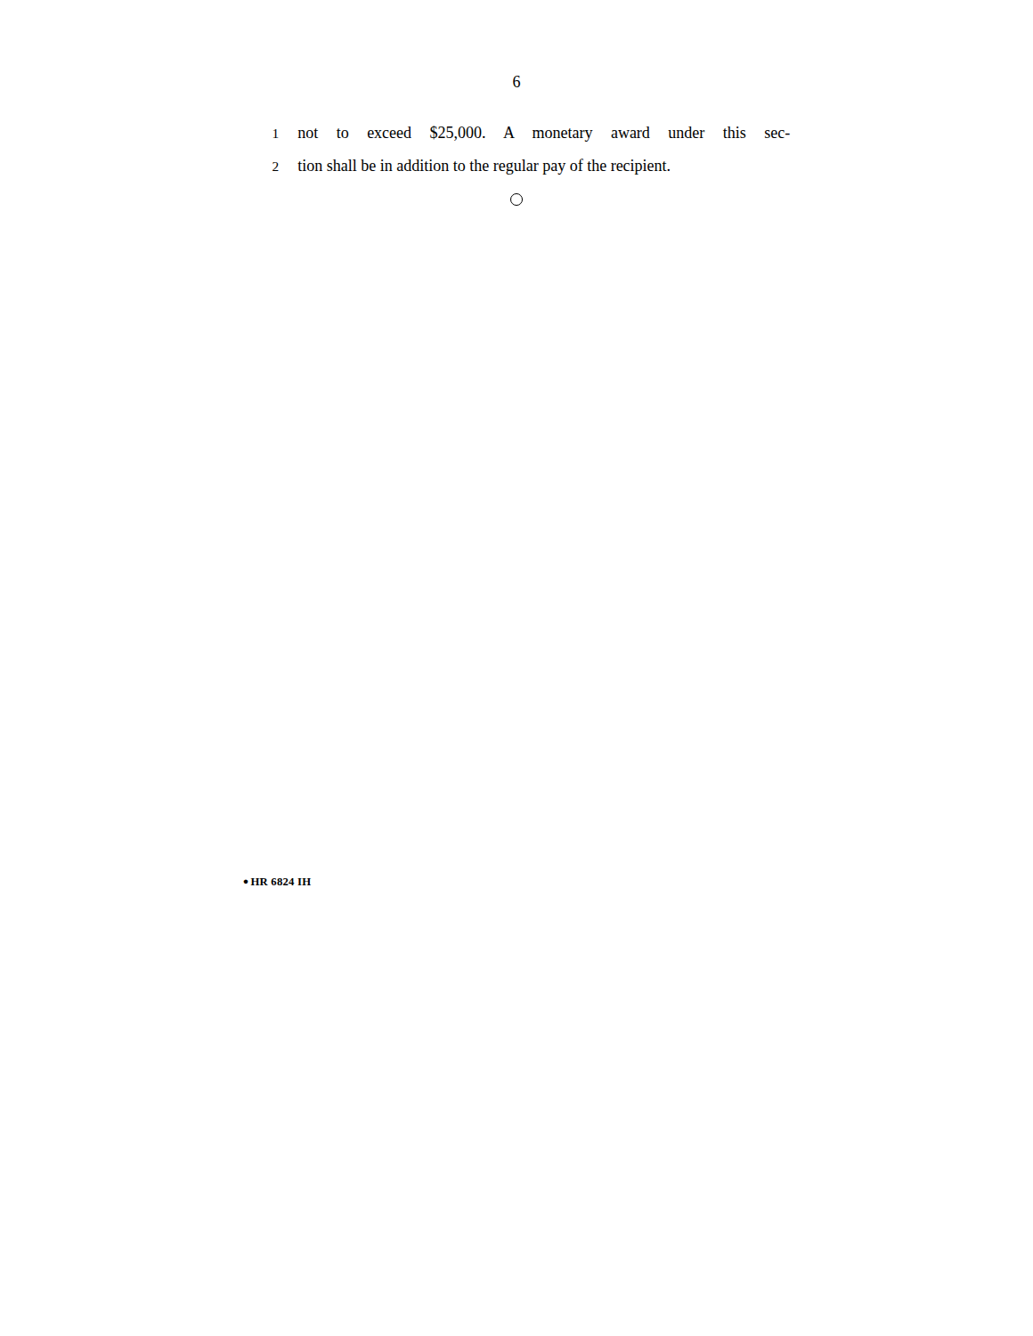6
1
not to exceed $25,000. A monetary award under this sec-
2
tion shall be in addition to the regular pay of the recipient.
●HR 6824 IH